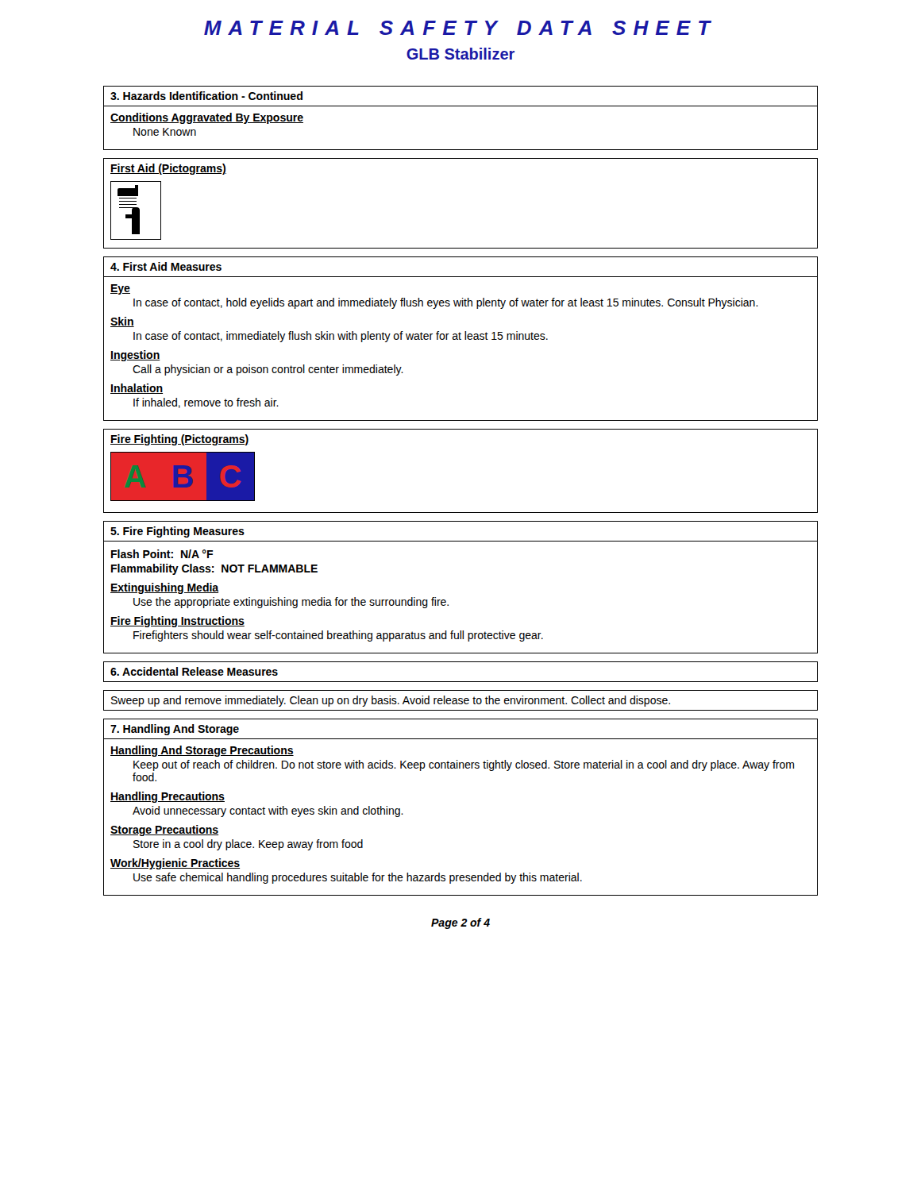MATERIAL SAFETY DATA SHEET
GLB Stabilizer
3. Hazards Identification - Continued
Conditions Aggravated By Exposure
None Known
First Aid (Pictograms)
4. First Aid Measures
Eye
In case of contact, hold eyelids apart and immediately flush eyes with plenty of water for at least 15 minutes. Consult Physician.
Skin
In case of contact, immediately flush skin with plenty of water for at least 15 minutes.
Ingestion
Call a physician or a poison control center immediately.
Inhalation
If inhaled, remove to fresh air.
Fire Fighting (Pictograms)
| A | B | C |
5. Fire Fighting Measures
Flash Point: N/A °F
Flammability Class: NOT FLAMMABLE
Extinguishing Media
Use the appropriate extinguishing media for the surrounding fire.
Fire Fighting Instructions
Firefighters should wear self-contained breathing apparatus and full protective gear.
6. Accidental Release Measures
Sweep up and remove immediately. Clean up on dry basis. Avoid release to the environment. Collect and dispose.
7. Handling And Storage
Handling And Storage Precautions
Keep out of reach of children. Do not store with acids. Keep containers tightly closed. Store material in a cool and dry place. Away from food.
Handling Precautions
Avoid unnecessary contact with eyes skin and clothing.
Storage Precautions
Store in a cool dry place. Keep away from food
Work/Hygienic Practices
Use safe chemical handling procedures suitable for the hazards presended by this material.
Page 2 of 4